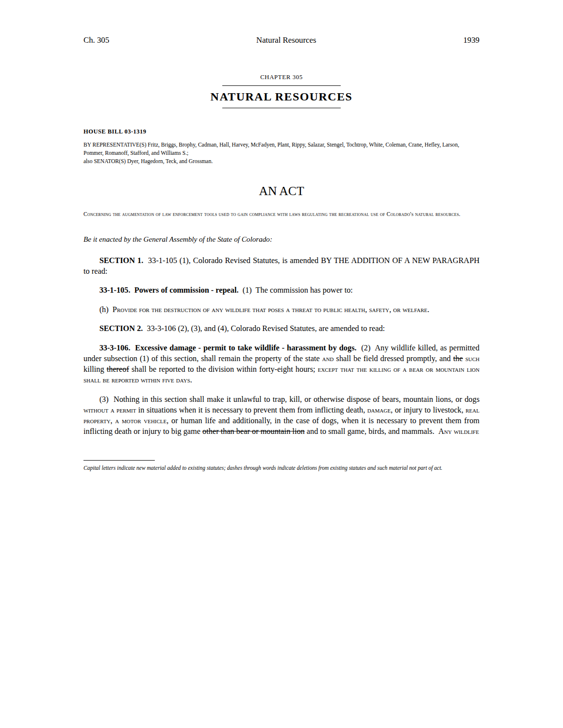Ch. 305 Natural Resources 1939
CHAPTER 305
NATURAL RESOURCES
HOUSE BILL 03-1319
BY REPRESENTATIVE(S) Fritz, Briggs, Brophy, Cadman, Hall, Harvey, McFadyen, Plant, Rippy, Salazar, Stengel, Tochtrop, White, Coleman, Crane, Hefley, Larson, Pommer, Romanoff, Stafford, and Williams S.;
also SENATOR(S) Dyer, Hagedorn, Teck, and Grossman.
AN ACT
Concerning the augmentation of law enforcement tools used to gain compliance with laws regulating the recreational use of Colorado's natural resources.
Be it enacted by the General Assembly of the State of Colorado:
SECTION 1. 33-1-105 (1), Colorado Revised Statutes, is amended BY THE ADDITION OF A NEW PARAGRAPH to read:
33-1-105. Powers of commission - repeal. (1) The commission has power to:
(h) Provide for the destruction of any wildlife that poses a threat to public health, safety, or welfare.
SECTION 2. 33-3-106 (2), (3), and (4), Colorado Revised Statutes, are amended to read:
33-3-106. Excessive damage - permit to take wildlife - harassment by dogs. (2) Any wildlife killed, as permitted under subsection (1) of this section, shall remain the property of the state and shall be field dressed promptly, and the such killing thereof shall be reported to the division within forty-eight hours; except that the killing of a bear or mountain lion shall be reported within five days.
(3) Nothing in this section shall make it unlawful to trap, kill, or otherwise dispose of bears, mountain lions, or dogs without a permit in situations when it is necessary to prevent them from inflicting death, damage, or injury to livestock, real property, a motor vehicle, or human life and additionally, in the case of dogs, when it is necessary to prevent them from inflicting death or injury to big game other than bear or mountain lion and to small game, birds, and mammals. Any wildlife
Capital letters indicate new material added to existing statutes; dashes through words indicate deletions from existing statutes and such material not part of act.